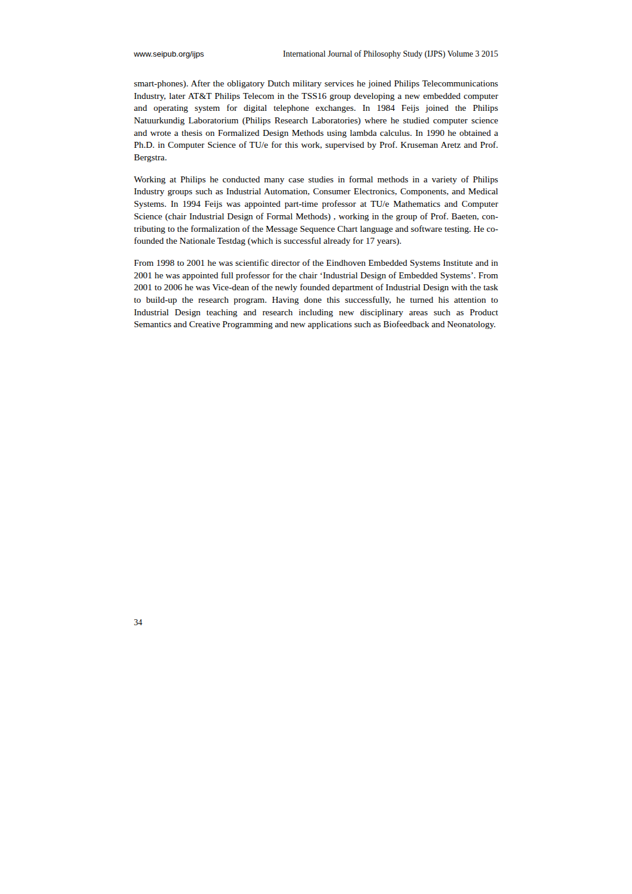www.seipub.org/ijps International Journal of Philosophy Study (IJPS) Volume 3 2015
smart-phones). After the obligatory Dutch military services he joined Philips Telecommunications Industry, later AT&T Philips Telecom in the TSS16 group developing a new embedded computer and operating system for digital telephone exchanges. In 1984 Feijs joined the Philips Natuurkundig Laboratorium (Philips Research Laboratories) where he studied computer science and wrote a thesis on Formalized Design Methods using lambda calculus. In 1990 he obtained a Ph.D. in Computer Science of TU/e for this work, supervised by Prof. Kruseman Aretz and Prof. Bergstra.
Working at Philips he conducted many case studies in formal methods in a variety of Philips Industry groups such as Industrial Automation, Consumer Electronics, Components, and Medical Systems. In 1994 Feijs was appointed part-time professor at TU/e Mathematics and Computer Science (chair Industrial Design of Formal Methods) , working in the group of Prof. Baeten, contributing to the formalization of the Message Sequence Chart language and software testing. He co-founded the Nationale Testdag (which is successful already for 17 years).
From 1998 to 2001 he was scientific director of the Eindhoven Embedded Systems Institute and in 2001 he was appointed full professor for the chair ‘Industrial Design of Embedded Systems’. From 2001 to 2006 he was Vice-dean of the newly founded department of Industrial Design with the task to build-up the research program. Having done this successfully, he turned his attention to Industrial Design teaching and research including new disciplinary areas such as Product Semantics and Creative Programming and new applications such as Biofeedback and Neonatology.
34